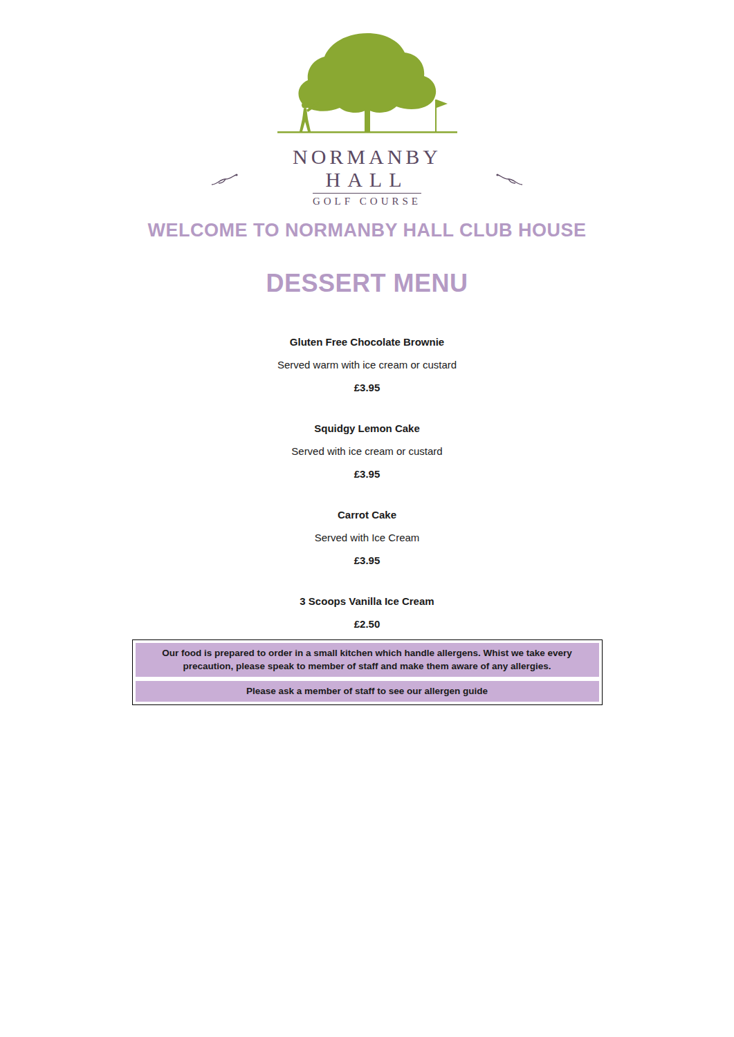NORMANBY
HALL
GOLF COURSE
Welcome to Normanby Hall Club House
Dessert Menu
Gluten Free Chocolate Brownie
Served warm with ice cream or custard
£3.95
Squidgy Lemon Cake
Served with ice cream or custard
£3.95
Carrot Cake
Served with Ice Cream
£3.95
3 Scoops Vanilla Ice Cream
£2.50
We also have a selection of Walls Ice Cream available at the bar
Our food is prepared to order in a small kitchen which handle allergens. Whist we take every precaution, please speak to member of staff and make them aware of any allergies.
Please ask a member of staff to see our allergen guide